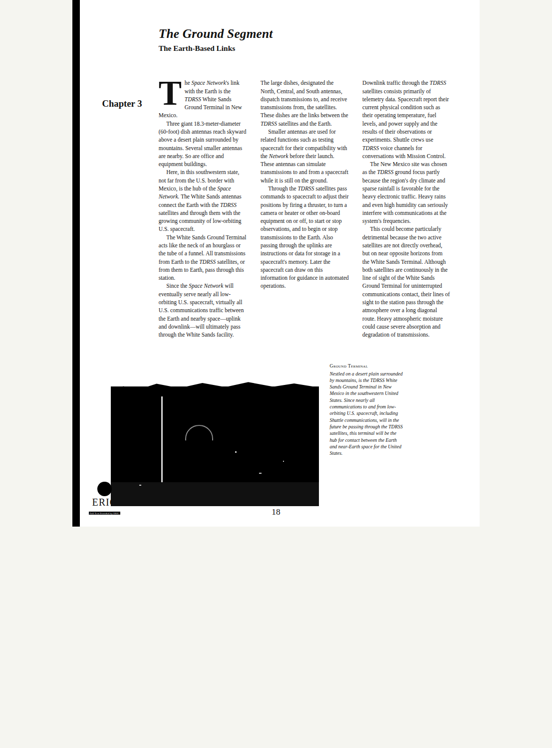The Ground Segment
The Earth-Based Links
Chapter 3
The Space Network's link with the Earth is the TDRSS White Sands Ground Terminal in New Mexico.
Three giant 18.3-meter-diameter (60-foot) dish antennas reach skyward above a desert plain surrounded by mountains. Several smaller antennas are nearby. So are office and equipment buildings.
Here, in this southwestern state, not far from the U.S. border with Mexico, is the hub of the Space Network. The White Sands antennas connect the Earth with the TDRSS satellites and through them with the growing community of low-orbiting U.S. spacecraft.
The White Sands Ground Terminal acts like the neck of an hourglass or the tube of a funnel. All transmissions from Earth to the TDRSS satellites, or from them to Earth, pass through this station.
Since the Space Network will eventually serve nearly all low-orbiting U.S. spacecraft, virtually all U.S. communications traffic between the Earth and nearby space—uplink and downlink—will ultimately pass through the White Sands facility.
The large dishes, designated the North, Central, and South antennas, dispatch transmissions to, and receive transmissions from, the satellites. These dishes are the links between the TDRSS satellites and the Earth.
Smaller antennas are used for related functions such as testing spacecraft for their compatibility with the Network before their launch. These antennas can simulate transmissions to and from a spacecraft while it is still on the ground.
Through the TDRSS satellites pass commands to spacecraft to adjust their positions by firing a thruster, to turn a camera or heater or other on-board equipment on or off, to start or stop observations, and to begin or stop transmissions to the Earth. Also passing through the uplinks are instructions or data for storage in a spacecraft's memory. Later the spacecraft can draw on this information for guidance in automated operations.
Downlink traffic through the TDRSS satellites consists primarily of telemetry data. Spacecraft report their current physical condition such as their operating temperature, fuel levels, and power supply and the results of their observations or experiments. Shuttle crews use TDRSS voice channels for conversations with Mission Control.
The New Mexico site was chosen as the TDRSS ground focus partly because the region's dry climate and sparse rainfall is favorable for the heavy electronic traffic. Heavy rains and even high humidity can seriously interfere with communications at the system's frequencies.
This could become particularly detrimental because the two active satellites are not directly overhead, but on near opposite horizons from the White Sands Terminal. Although both satellites are continuously in the line of sight of the White Sands Ground Terminal for uninterrupted communications contact, their lines of sight to the station pass through the atmosphere over a long diagonal route. Heavy atmospheric moisture could cause severe absorption and degradation of transmissions.
Ground Terminal Nestled on a desert plain surrounded by mountains, is the TDRSS White Sands Ground Terminal in New Mexico in the southwestern United States. Since nearly all communications to and from low-orbiting U.S. spacecraft, including Shuttle communications, will in the future be passing through the TDRSS satellites, this terminal will be the hub for contact between the Earth and near-Earth space for the United States.
ERIC
Full Text Provided by ERIC
18